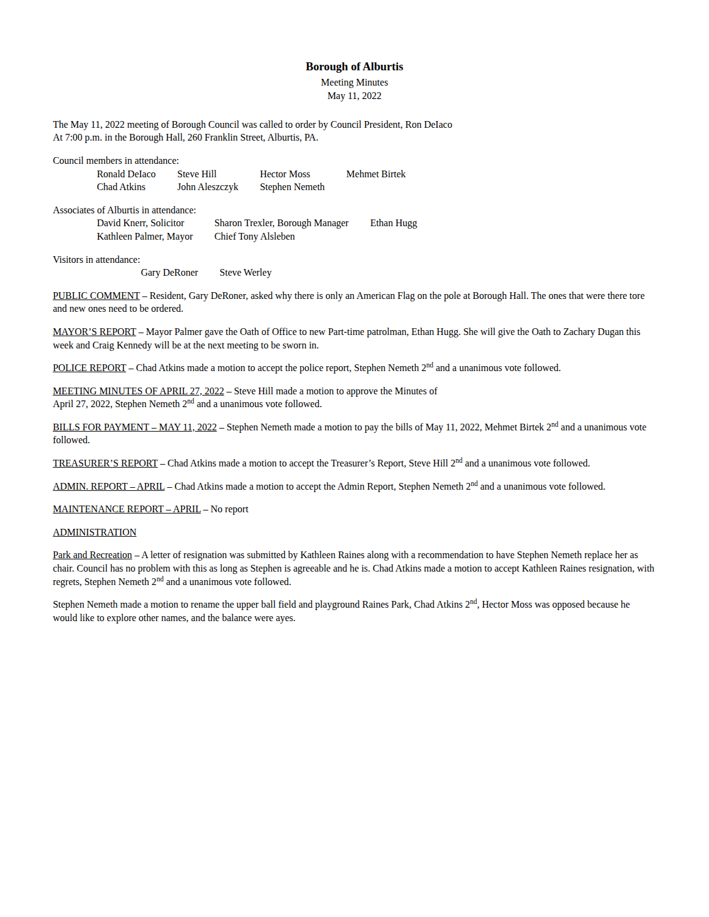Borough of Alburtis
Meeting Minutes
May 11, 2022
The May 11, 2022 meeting of Borough Council was called to order by Council President, Ron DeIaco
At 7:00 p.m. in the Borough Hall, 260 Franklin Street, Alburtis, PA.
Council members in attendance:
| Ronald DeIaco | Steve Hill | Hector Moss | Mehmet Birtek |
| Chad Atkins | John Aleszczyk | Stephen Nemeth | |
Associates of Alburtis in attendance:
| David Knerr, Solicitor | Sharon Trexler, Borough Manager | Ethan Hugg |
| Kathleen Palmer, Mayor | Chief Tony Alsleben | |
Visitors in attendance:
| Gary DeRoner | Steve Werley |
PUBLIC COMMENT – Resident, Gary DeRoner, asked why there is only an American Flag on the pole at Borough Hall. The ones that were there tore and new ones need to be ordered.
MAYOR’S REPORT – Mayor Palmer gave the Oath of Office to new Part-time patrolman, Ethan Hugg. She will give the Oath to Zachary Dugan this week and Craig Kennedy will be at the next meeting to be sworn in.
POLICE REPORT – Chad Atkins made a motion to accept the police report, Stephen Nemeth 2nd and a unanimous vote followed.
MEETING MINUTES OF APRIL 27, 2022 – Steve Hill made a motion to approve the Minutes of
April 27, 2022, Stephen Nemeth 2nd and a unanimous vote followed.
BILLS FOR PAYMENT – MAY 11, 2022 – Stephen Nemeth made a motion to pay the bills of May 11, 2022, Mehmet Birtek 2nd and a unanimous vote followed.
TREASURER’S REPORT – Chad Atkins made a motion to accept the Treasurer’s Report, Steve Hill 2nd and a unanimous vote followed.
ADMIN. REPORT – APRIL – Chad Atkins made a motion to accept the Admin Report, Stephen Nemeth 2nd and a unanimous vote followed.
MAINTENANCE REPORT – APRIL – No report
ADMINISTRATION
Park and Recreation – A letter of resignation was submitted by Kathleen Raines along with a recommendation to have Stephen Nemeth replace her as chair. Council has no problem with this as long as Stephen is agreeable and he is. Chad Atkins made a motion to accept Kathleen Raines resignation, with regrets, Stephen Nemeth 2nd and a unanimous vote followed.
Stephen Nemeth made a motion to rename the upper ball field and playground Raines Park, Chad Atkins 2nd, Hector Moss was opposed because he would like to explore other names, and the balance were ayes.